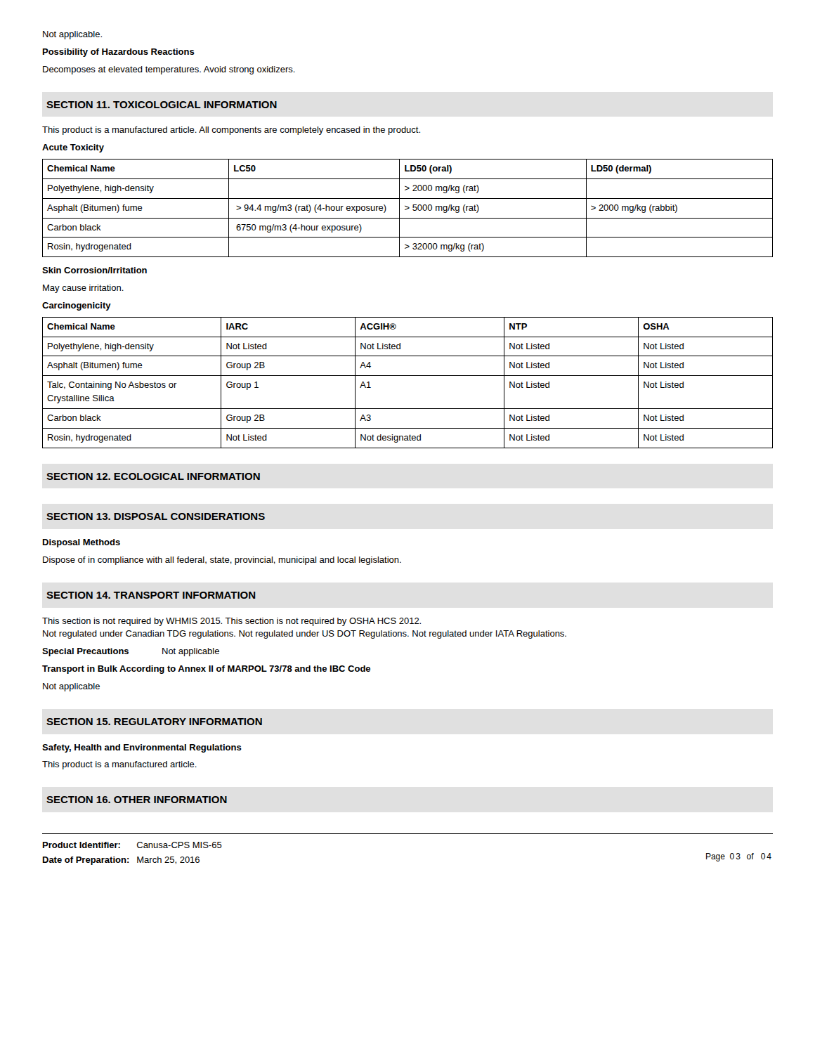Not applicable.
Possibility of Hazardous Reactions
Decomposes at elevated temperatures. Avoid strong oxidizers.
SECTION 11. TOXICOLOGICAL INFORMATION
This product is a manufactured article. All components are completely encased in the product.
Acute Toxicity
| Chemical Name | LC50 | LD50 (oral) | LD50 (dermal) |
| --- | --- | --- | --- |
| Polyethylene, high-density | | > 2000 mg/kg (rat) | |
| Asphalt (Bitumen) fume | > 94.4 mg/m3 (rat) (4-hour exposure) | > 5000 mg/kg (rat) | > 2000 mg/kg (rabbit) |
| Carbon black | 6750 mg/m3 (4-hour exposure) | | |
| Rosin, hydrogenated | | > 32000 mg/kg (rat) | |
Skin Corrosion/Irritation
May cause irritation.
Carcinogenicity
| Chemical Name | IARC | ACGIH® | NTP | OSHA |
| --- | --- | --- | --- | --- |
| Polyethylene, high-density | Not Listed | Not Listed | Not Listed | Not Listed |
| Asphalt (Bitumen) fume | Group 2B | A4 | Not Listed | Not Listed |
| Talc, Containing No Asbestos or Crystalline Silica | Group 1 | A1 | Not Listed | Not Listed |
| Carbon black | Group 2B | A3 | Not Listed | Not Listed |
| Rosin, hydrogenated | Not Listed | Not designated | Not Listed | Not Listed |
SECTION 12. ECOLOGICAL INFORMATION
SECTION 13. DISPOSAL CONSIDERATIONS
Disposal Methods
Dispose of in compliance with all federal, state, provincial, municipal and local legislation.
SECTION 14. TRANSPORT INFORMATION
This section is not required by WHMIS 2015. This section is not required by OSHA HCS 2012.
Not regulated under Canadian TDG regulations. Not regulated under US DOT Regulations. Not regulated under IATA Regulations.
Special Precautions Not applicable
Transport in Bulk According to Annex II of MARPOL 73/78 and the IBC Code
Not applicable
SECTION 15. REGULATORY INFORMATION
Safety, Health and Environmental Regulations
This product is a manufactured article.
SECTION 16. OTHER INFORMATION
| Product Identifier: | Canusa-CPS MIS-65 |
| Date of Preparation: | March 25, 2016 |
Page 03 of 04